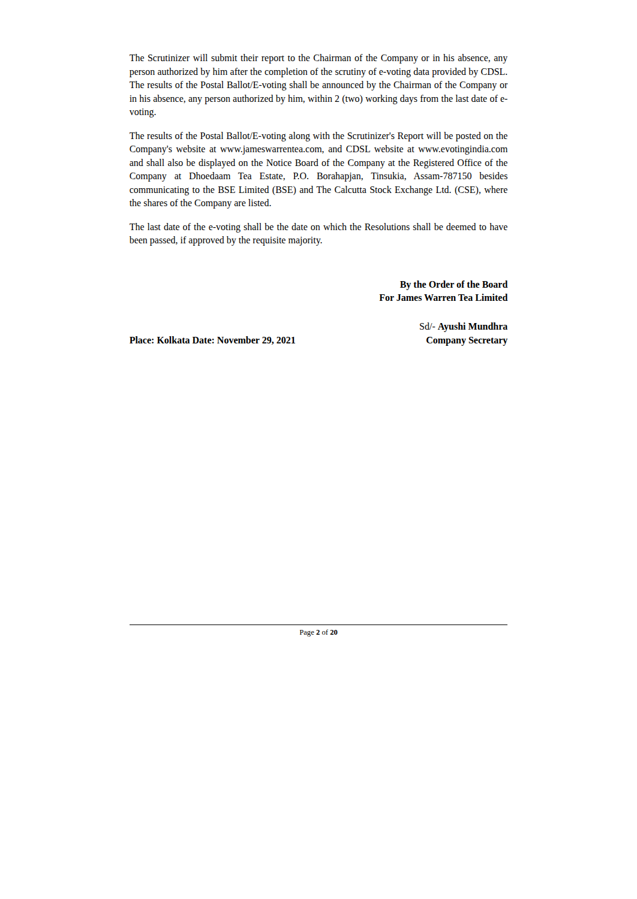The Scrutinizer will submit their report to the Chairman of the Company or in his absence, any person authorized by him after the completion of the scrutiny of e-voting data provided by CDSL. The results of the Postal Ballot/E-voting shall be announced by the Chairman of the Company or in his absence, any person authorized by him, within 2 (two) working days from the last date of e- voting.
The results of the Postal Ballot/E-voting along with the Scrutinizer's Report will be posted on the Company's website at www.jameswarrentea.com, and CDSL website at www.evotingindia.com and shall also be displayed on the Notice Board of the Company at the Registered Office of the Company at Dhoedaam Tea Estate, P.O. Borahapjan, Tinsukia, Assam-787150 besides communicating to the BSE Limited (BSE) and The Calcutta Stock Exchange Ltd. (CSE), where the shares of the Company are listed.
The last date of the e-voting shall be the date on which the Resolutions shall be deemed to have been passed, if approved by the requisite majority.
By the Order of the Board For James Warren Tea Limited
Sd/- Ayushi Mundhra
Place: Kolkata Date: November 29, 2021
Company Secretary
Page 2 of 20